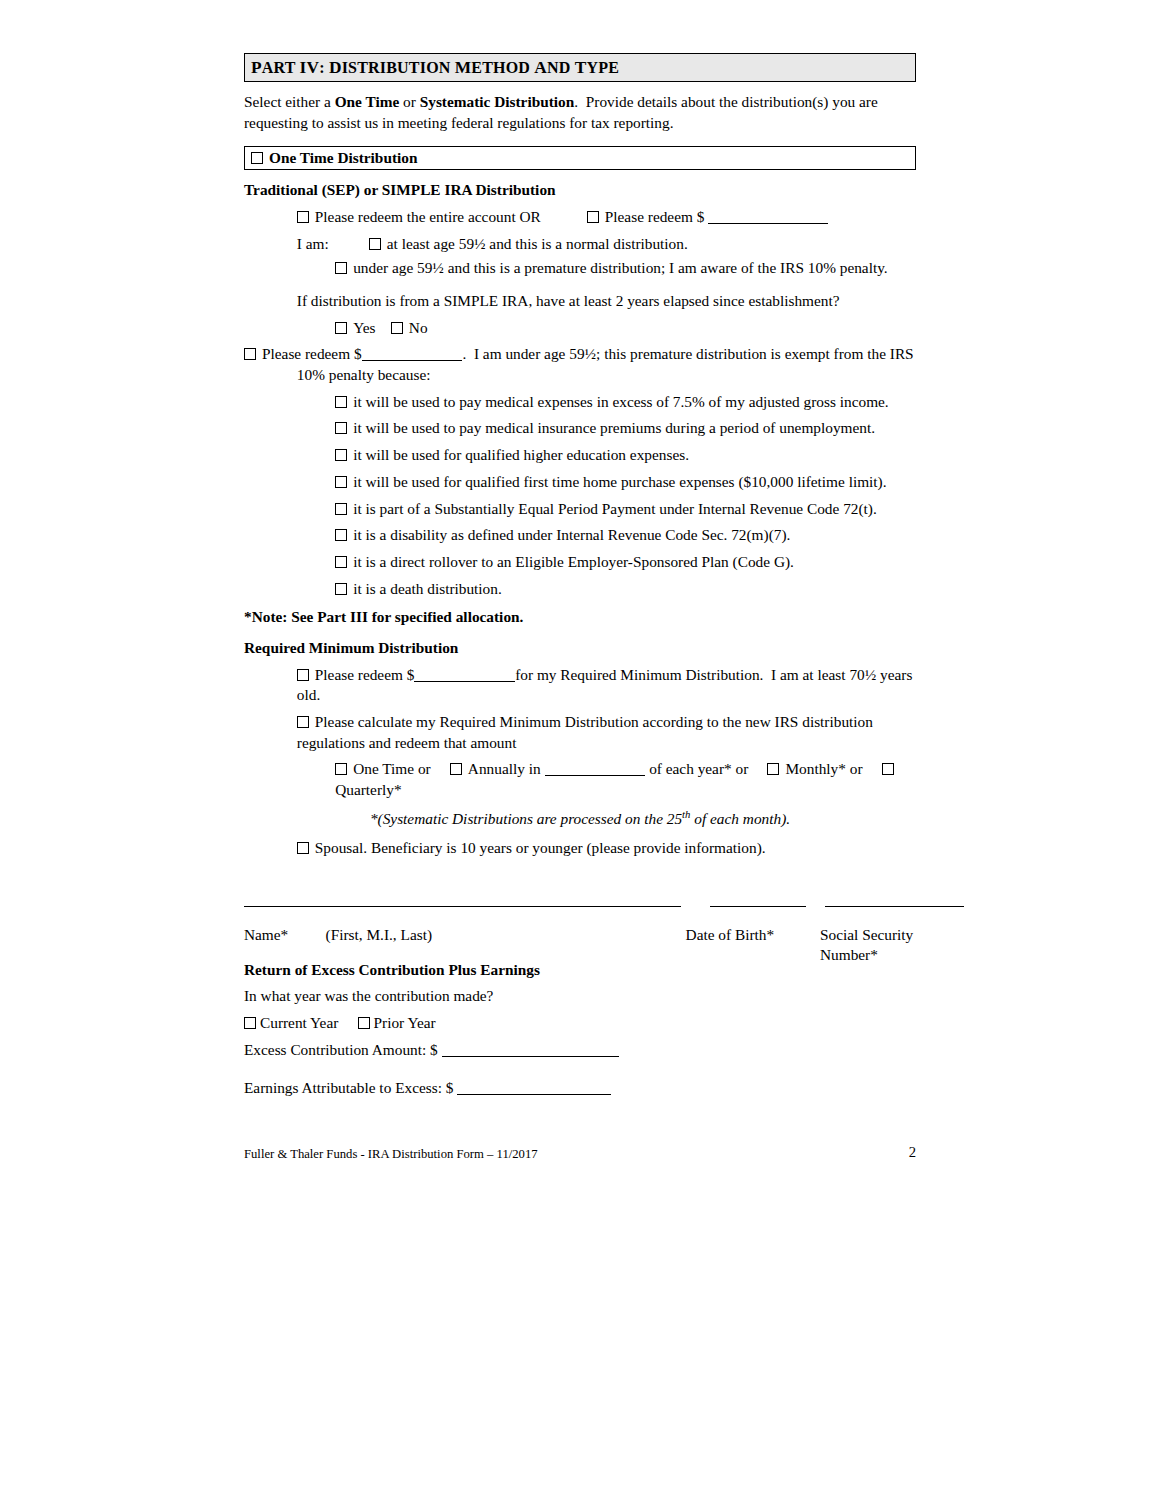PART IV: DISTRIBUTION METHOD AND TYPE
Select either a One Time or Systematic Distribution. Provide details about the distribution(s) you are requesting to assist us in meeting federal regulations for tax reporting.
One Time Distribution
Traditional (SEP) or SIMPLE IRA Distribution
Please redeem the entire account OR Please redeem $
I am:
at least age 59½ and this is a normal distribution.
under age 59½ and this is a premature distribution; I am aware of the IRS 10% penalty.
If distribution is from a SIMPLE IRA, have at least 2 years elapsed since establishment?
Yes No
Please redeem $ . I am under age 59½; this premature distribution is exempt from the IRS 10% penalty because:
it will be used to pay medical expenses in excess of 7.5% of my adjusted gross income.
it will be used to pay medical insurance premiums during a period of unemployment.
it will be used for qualified higher education expenses.
it will be used for qualified first time home purchase expenses ($10,000 lifetime limit).
it is part of a Substantially Equal Period Payment under Internal Revenue Code 72(t).
it is a disability as defined under Internal Revenue Code Sec. 72(m)(7).
it is a direct rollover to an Eligible Employer-Sponsored Plan (Code G).
it is a death distribution.
*Note: See Part III for specified allocation.
Required Minimum Distribution
Please redeem $ for my Required Minimum Distribution. I am at least 70½ years old.
Please calculate my Required Minimum Distribution according to the new IRS distribution regulations and redeem that amount
One Time or Annually in of each year* or Monthly* or Quarterly*
*(Systematic Distributions are processed on the 25th of each month).
Spousal. Beneficiary is 10 years or younger (please provide information).
Name* (First, M.I., Last) Date of Birth* Social Security Number*
Return of Excess Contribution Plus Earnings
In what year was the contribution made?
Current Year Prior Year
Excess Contribution Amount: $
Earnings Attributable to Excess: $
Fuller & Thaler Funds - IRA Distribution Form – 11/2017
2